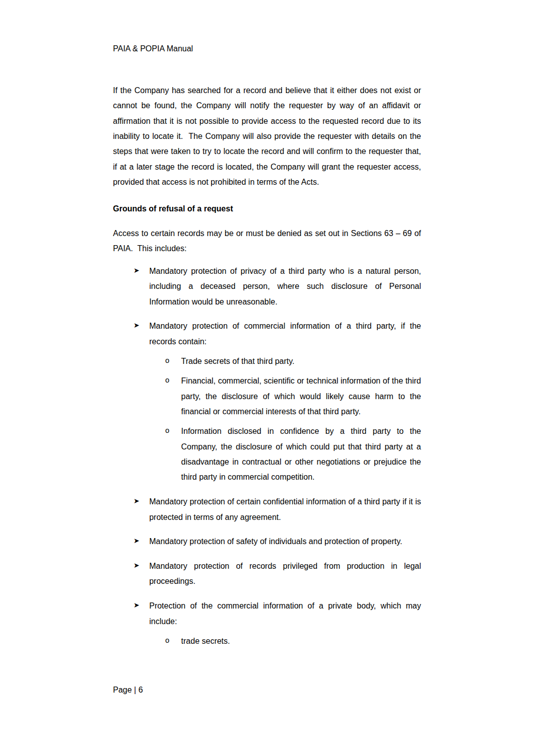PAIA & POPIA Manual
If the Company has searched for a record and believe that it either does not exist or cannot be found, the Company will notify the requester by way of an affidavit or affirmation that it is not possible to provide access to the requested record due to its inability to locate it. The Company will also provide the requester with details on the steps that were taken to try to locate the record and will confirm to the requester that, if at a later stage the record is located, the Company will grant the requester access, provided that access is not prohibited in terms of the Acts.
Grounds of refusal of a request
Access to certain records may be or must be denied as set out in Sections 63 – 69 of PAIA. This includes:
Mandatory protection of privacy of a third party who is a natural person, including a deceased person, where such disclosure of Personal Information would be unreasonable.
Mandatory protection of commercial information of a third party, if the records contain:
Trade secrets of that third party.
Financial, commercial, scientific or technical information of the third party, the disclosure of which would likely cause harm to the financial or commercial interests of that third party.
Information disclosed in confidence by a third party to the Company, the disclosure of which could put that third party at a disadvantage in contractual or other negotiations or prejudice the third party in commercial competition.
Mandatory protection of certain confidential information of a third party if it is protected in terms of any agreement.
Mandatory protection of safety of individuals and protection of property.
Mandatory protection of records privileged from production in legal proceedings.
Protection of the commercial information of a private body, which may include:
trade secrets.
Page | 6